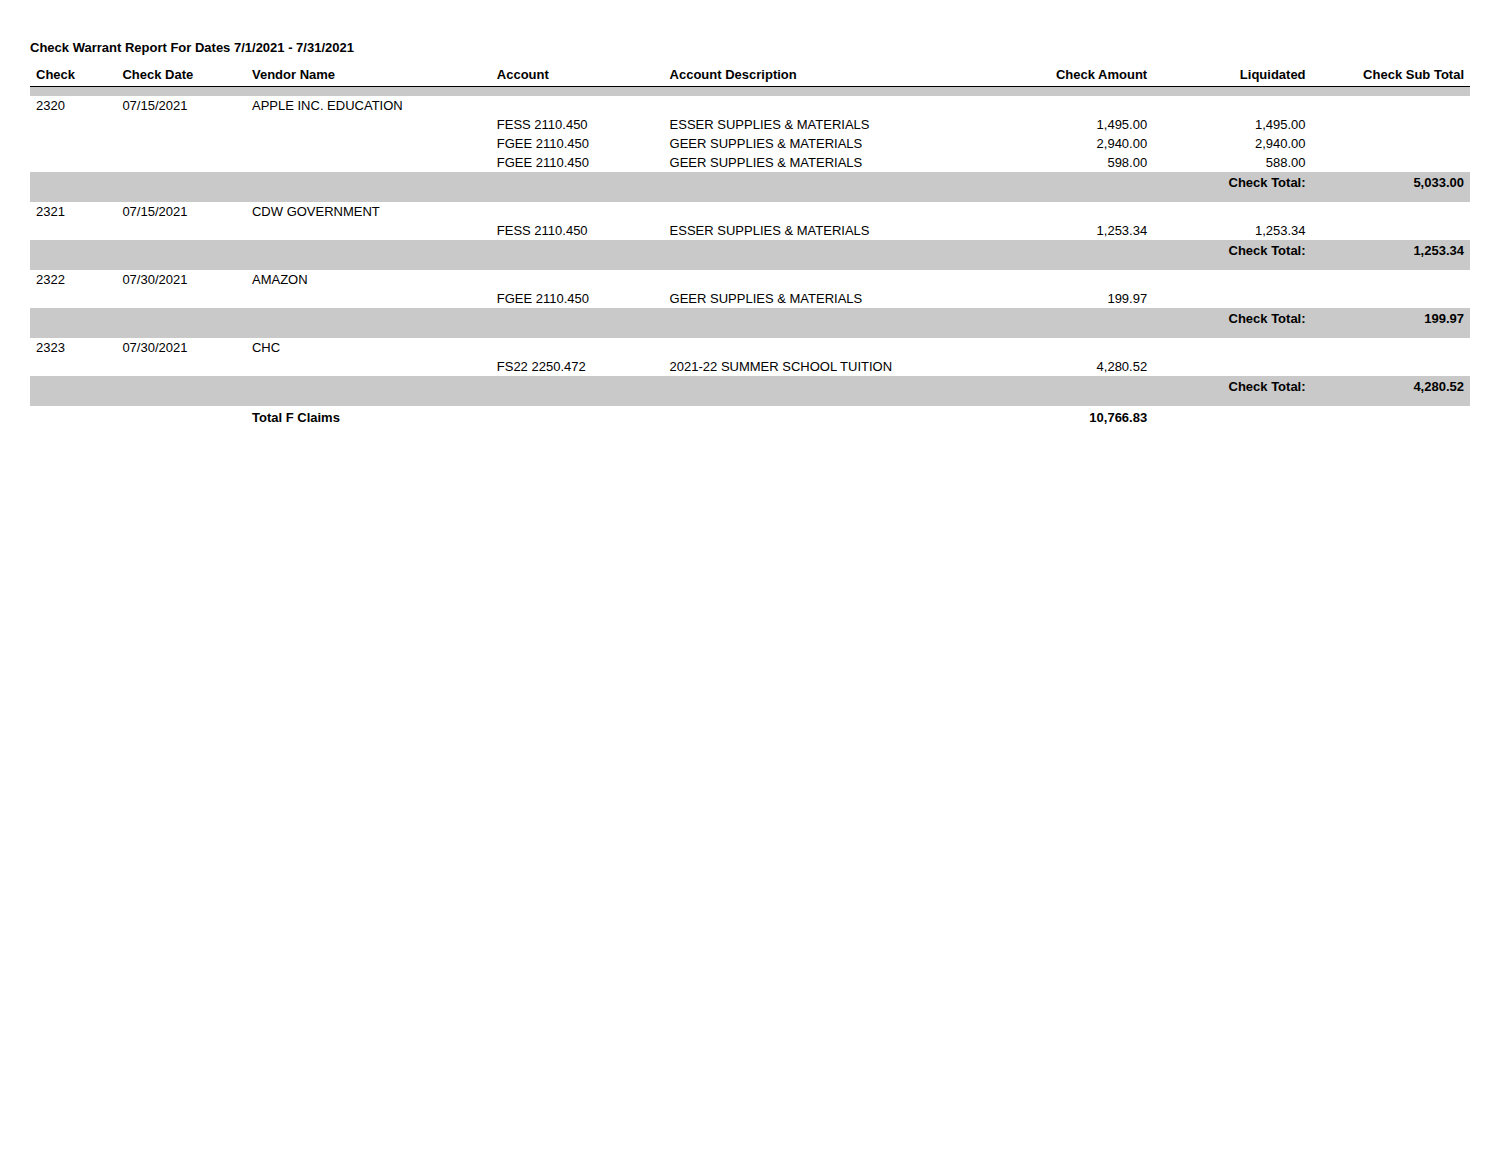Check Warrant Report For Dates 7/1/2021 - 7/31/2021
| Check | Check Date | Vendor Name | Account | Account Description | Check Amount | Liquidated | Check Sub Total |
| --- | --- | --- | --- | --- | --- | --- | --- |
| 2320 | 07/15/2021 | APPLE INC. EDUCATION | | | | | |
| | | | FESS 2110.450 | ESSER SUPPLIES & MATERIALS | 1,495.00 | 1,495.00 | |
| | | | FGEE 2110.450 | GEER SUPPLIES & MATERIALS | 2,940.00 | 2,940.00 | |
| | | | FGEE 2110.450 | GEER SUPPLIES & MATERIALS | 598.00 | 588.00 | |
| | Check Total: | 5,033.00 |
| 2321 | 07/15/2021 | CDW GOVERNMENT | | | | | |
| | | | FESS 2110.450 | ESSER SUPPLIES & MATERIALS | 1,253.34 | 1,253.34 | |
| | Check Total: | 1,253.34 |
| 2322 | 07/30/2021 | AMAZON | | | | | |
| | | | FGEE 2110.450 | GEER SUPPLIES & MATERIALS | 199.97 | | |
| | Check Total: | 199.97 |
| 2323 | 07/30/2021 | CHC | | | | | |
| | | | FS22 2250.472 | 2021-22 SUMMER SCHOOL TUITION | 4,280.52 | | |
| | Check Total: | 4,280.52 |
| | | Total F Claims | | | 10,766.83 | | |